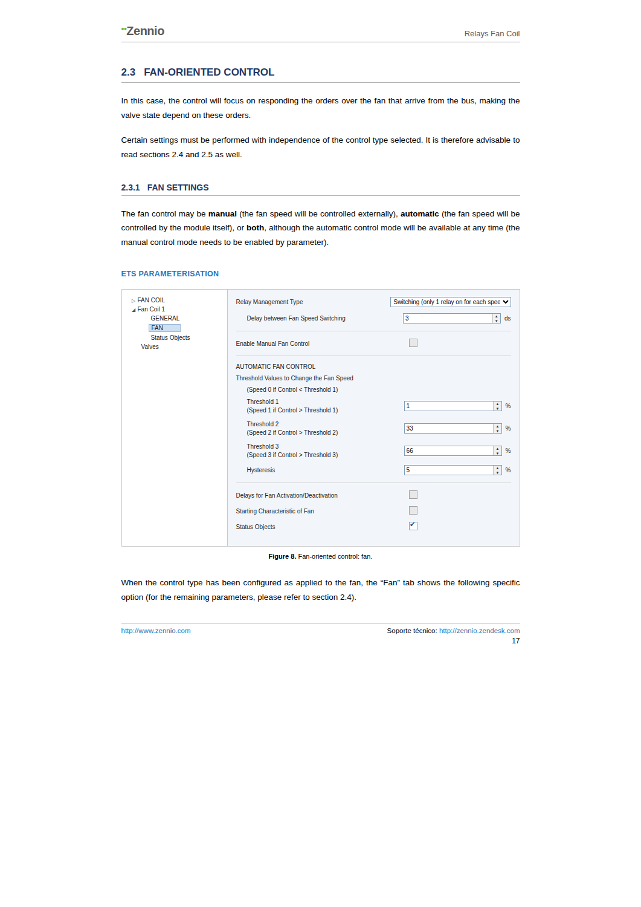••Zennio
Relays Fan Coil
2.3 FAN-ORIENTED CONTROL
In this case, the control will focus on responding the orders over the fan that arrive from the bus, making the valve state depend on these orders.
Certain settings must be performed with independence of the control type selected. It is therefore advisable to read sections 2.4 and 2.5 as well.
2.3.1 FAN SETTINGS
The fan control may be manual (the fan speed will be controlled externally), automatic (the fan speed will be controlled by the module itself), or both, although the automatic control mode will be available at any time (the manual control mode needs to be enabled by parameter).
ETS PARAMETERISATION
▷FAN COIL
◢Fan Coil 1
GENERAL
FAN
Status Objects
Valves
Relay Management Type
Switching (only 1 relay on for each speed)
Delay between Fan Speed Switching
▲▼
ds
Enable Manual Fan Control
AUTOMATIC FAN CONTROL
Threshold Values to Change the Fan Speed
(Speed 0 if Control < Threshold 1)
Threshold 1
(Speed 1 if Control > Threshold 1)
▲▼
%
Threshold 2
(Speed 2 if Control > Threshold 2)
▲▼
%
Threshold 3
(Speed 3 if Control > Threshold 3)
▲▼
%
Hysteresis
▲▼
%
Delays for Fan Activation/Deactivation
Starting Characteristic of Fan
Status Objects
Figure 8. Fan-oriented control: fan.
When the control type has been configured as applied to the fan, the “Fan” tab shows the following specific option (for the remaining parameters, please refer to section 2.4).
http://www.zennio.com
Soporte técnico: http://zennio.zendesk.com
17